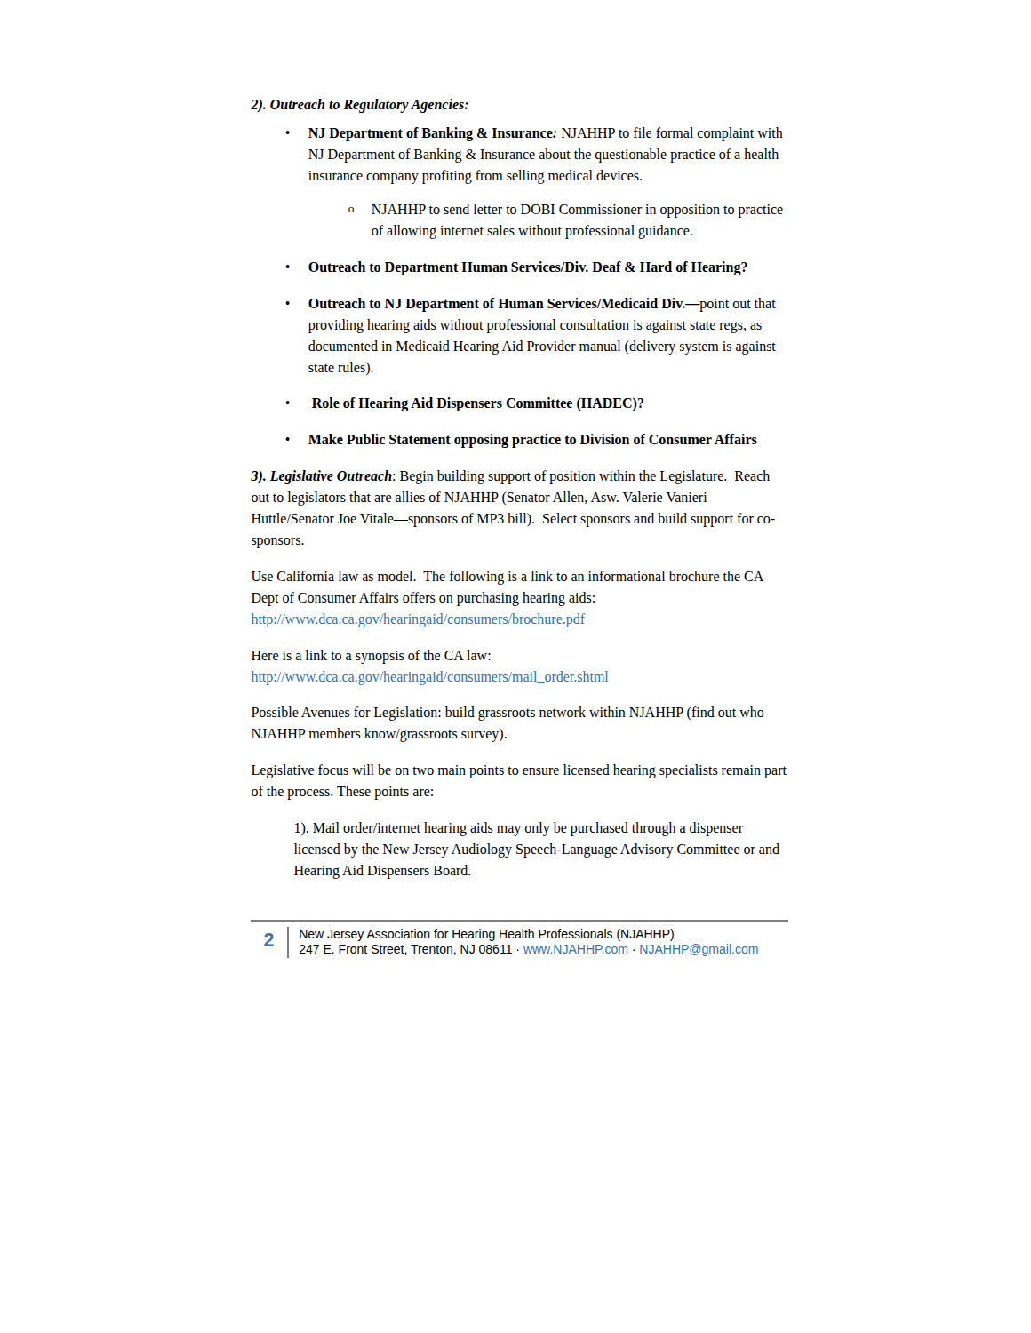2). Outreach to Regulatory Agencies:
NJ Department of Banking & Insurance: NJAHHP to file formal complaint with NJ Department of Banking & Insurance about the questionable practice of a health insurance company profiting from selling medical devices.
NJAHHP to send letter to DOBI Commissioner in opposition to practice of allowing internet sales without professional guidance.
Outreach to Department Human Services/Div. Deaf & Hard of Hearing?
Outreach to NJ Department of Human Services/Medicaid Div.—point out that providing hearing aids without professional consultation is against state regs, as documented in Medicaid Hearing Aid Provider manual (delivery system is against state rules).
Role of Hearing Aid Dispensers Committee (HADEC)?
Make Public Statement opposing practice to Division of Consumer Affairs
3). Legislative Outreach: Begin building support of position within the Legislature. Reach out to legislators that are allies of NJAHHP (Senator Allen, Asw. Valerie Vanieri Huttle/Senator Joe Vitale—sponsors of MP3 bill). Select sponsors and build support for co-sponsors.
Use California law as model. The following is a link to an informational brochure the CA Dept of Consumer Affairs offers on purchasing hearing aids:
http://www.dca.ca.gov/hearingaid/consumers/brochure.pdf
Here is a link to a synopsis of the CA law:
http://www.dca.ca.gov/hearingaid/consumers/mail_order.shtml
Possible Avenues for Legislation: build grassroots network within NJAHHP (find out who NJAHHP members know/grassroots survey).
Legislative focus will be on two main points to ensure licensed hearing specialists remain part of the process. These points are:
1). Mail order/internet hearing aids may only be purchased through a dispenser licensed by the New Jersey Audiology Speech-Language Advisory Committee or and Hearing Aid Dispensers Board.
2
New Jersey Association for Hearing Health Professionals (NJAHHP)
247 E. Front Street, Trenton, NJ 08611 · www.NJAHHP.com · NJAHHP@gmail.com